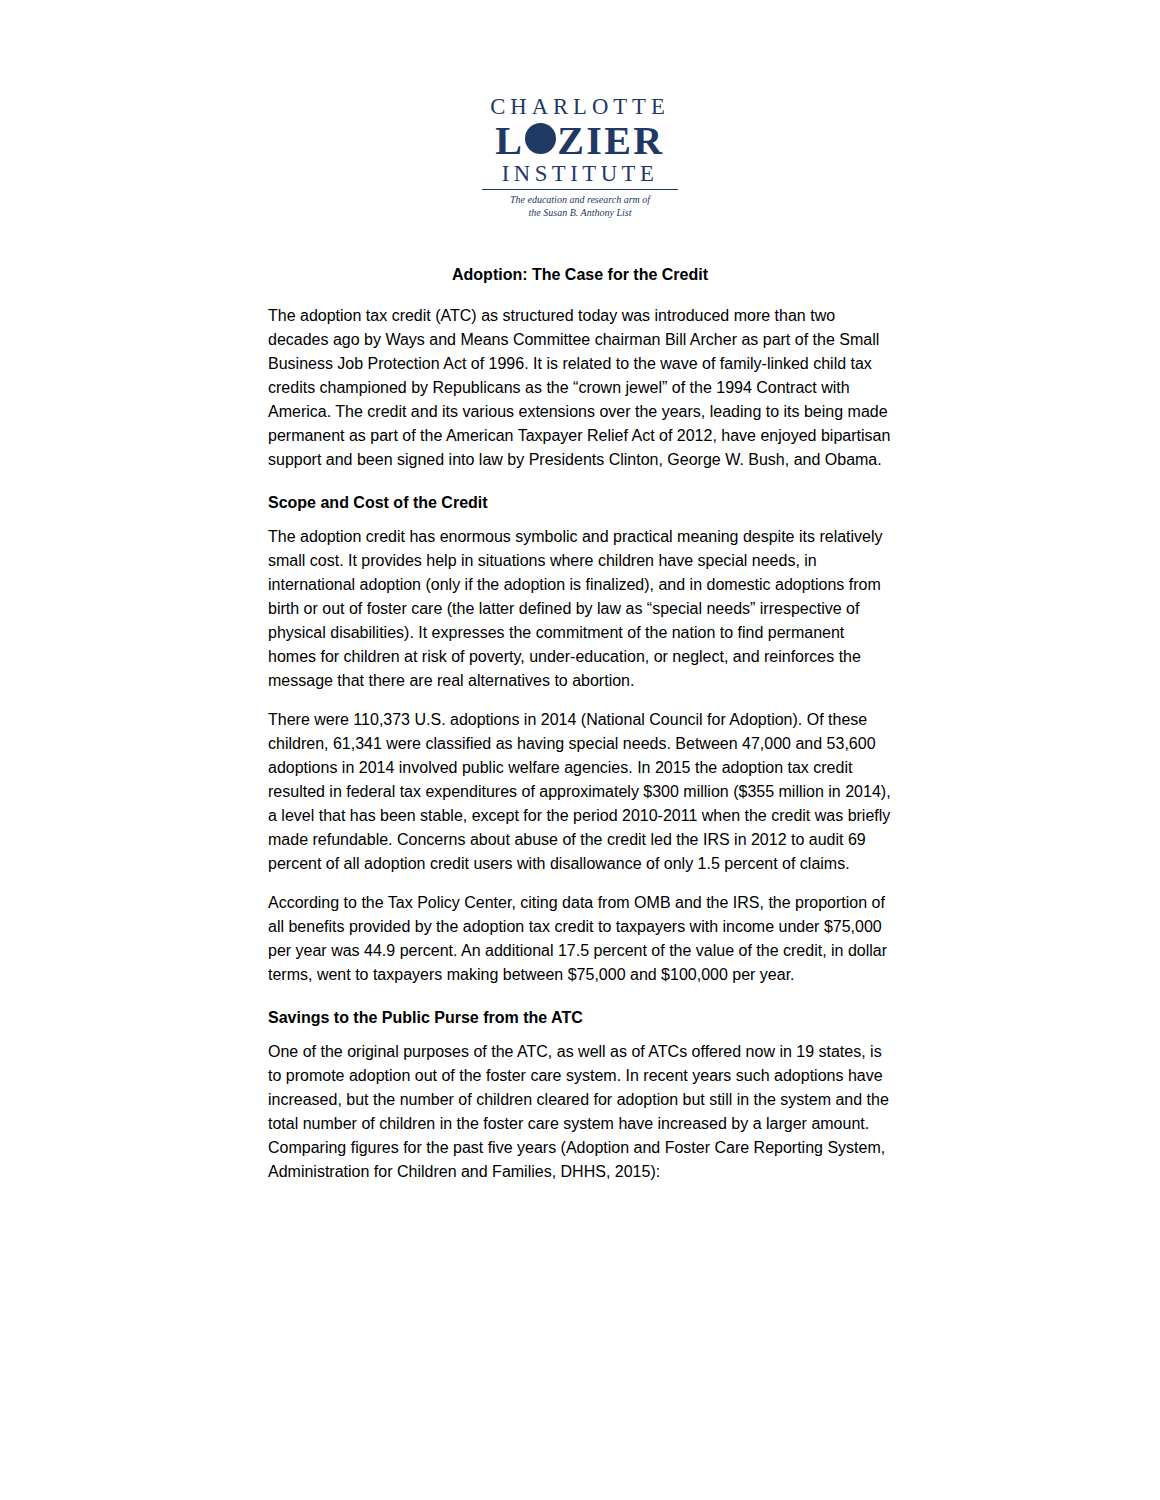CHARLOTTE
L ZIER
INSTITUTE
The education and research arm of
the Susan B. Anthony List
Adoption: The Case for the Credit
The adoption tax credit (ATC) as structured today was introduced more than two decades ago by Ways and Means Committee chairman Bill Archer as part of the Small Business Job Protection Act of 1996. It is related to the wave of family-linked child tax credits championed by Republicans as the “crown jewel” of the 1994 Contract with America. The credit and its various extensions over the years, leading to its being made permanent as part of the American Taxpayer Relief Act of 2012, have enjoyed bipartisan support and been signed into law by Presidents Clinton, George W. Bush, and Obama.
Scope and Cost of the Credit
The adoption credit has enormous symbolic and practical meaning despite its relatively small cost. It provides help in situations where children have special needs, in international adoption (only if the adoption is finalized), and in domestic adoptions from birth or out of foster care (the latter defined by law as “special needs” irrespective of physical disabilities). It expresses the commitment of the nation to find permanent homes for children at risk of poverty, under-education, or neglect, and reinforces the message that there are real alternatives to abortion.
There were 110,373 U.S. adoptions in 2014 (National Council for Adoption). Of these children, 61,341 were classified as having special needs. Between 47,000 and 53,600 adoptions in 2014 involved public welfare agencies. In 2015 the adoption tax credit resulted in federal tax expenditures of approximately $300 million ($355 million in 2014), a level that has been stable, except for the period 2010-2011 when the credit was briefly made refundable. Concerns about abuse of the credit led the IRS in 2012 to audit 69 percent of all adoption credit users with disallowance of only 1.5 percent of claims.
According to the Tax Policy Center, citing data from OMB and the IRS, the proportion of all benefits provided by the adoption tax credit to taxpayers with income under $75,000 per year was 44.9 percent. An additional 17.5 percent of the value of the credit, in dollar terms, went to taxpayers making between $75,000 and $100,000 per year.
Savings to the Public Purse from the ATC
One of the original purposes of the ATC, as well as of ATCs offered now in 19 states, is to promote adoption out of the foster care system. In recent years such adoptions have increased, but the number of children cleared for adoption but still in the system and the total number of children in the foster care system have increased by a larger amount. Comparing figures for the past five years (Adoption and Foster Care Reporting System, Administration for Children and Families, DHHS, 2015):